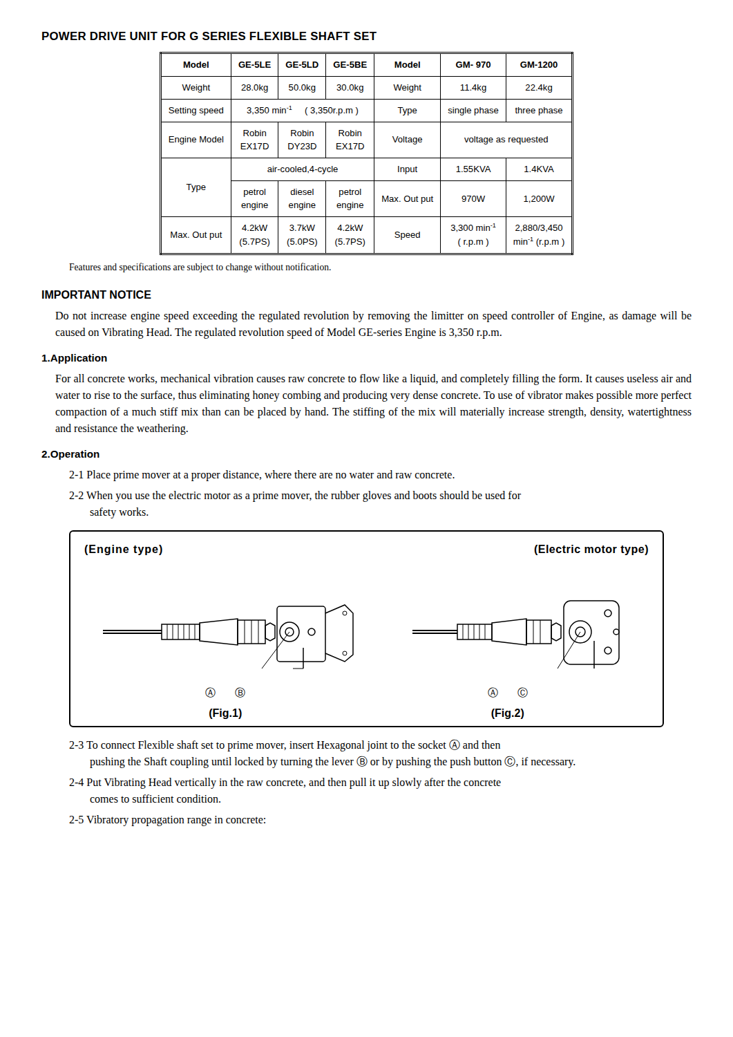POWER DRIVE UNIT FOR G SERIES FLEXIBLE SHAFT SET
| Model | GE-5LE | GE-5LD | GE-5BE | Model | GM- 970 | GM-1200 |
| --- | --- | --- | --- | --- | --- | --- |
| Weight | 28.0kg | 50.0kg | 30.0kg | Weight | 11.4kg | 22.4kg |
| Setting speed | 3,350 min -1 ( 3,350r.p.m ) | Type | single phase | three phase |
| Engine Model | Robin EX17D | Robin DY23D | Robin EX17D | Voltage | voltage as requested |
| Type | air-cooled,4-cycle | Input | 1.55KVA | 1.4KVA |
| petrol engine | diesel engine | petrol engine | Max. Out put | 970W | 1,200W |
| Max. Out put | 4.2kW (5.7PS) | 3.7kW (5.0PS) | 4.2kW (5.7PS) | Speed | 3,300 min -1 ( r.p.m ) | 2,880/3,450 min -1 (r.p.m ) |
Features and specifications are subject to change without notification.
IMPORTANT NOTICE
Do not increase engine speed exceeding the regulated revolution by removing the limitter on speed controller of Engine, as damage will be caused on Vibrating Head. The regulated revolution speed of Model GE-series Engine is 3,350 r.p.m.
1.Application
For all concrete works, mechanical vibration causes raw concrete to flow like a liquid, and completely filling the form. It causes useless air and water to rise to the surface, thus eliminating honey combing and producing very dense concrete. To use of vibrator makes possible more perfect compaction of a much stiff mix than can be placed by hand. The stiffing of the mix will materially increase strength, density, watertightness and resistance the weathering.
2.Operation
2-1 Place prime mover at a proper distance, where there are no water and raw concrete.
2-2 When you use the electric motor as a prime mover, the rubber gloves and boots should be used for safety works.
(Engine type) (Electric motor type)
Ⓐ Ⓑ
Ⓐ Ⓒ
(Fig.1) (Fig.2)
2-3 To connect Flexible shaft set to prime mover, insert Hexagonal joint to the socket Ⓐ and then pushing the Shaft coupling until locked by turning the lever Ⓑ or by pushing the push button Ⓒ, if necessary.
2-4 Put Vibrating Head vertically in the raw concrete, and then pull it up slowly after the concrete comes to sufficient condition.
2-5 Vibratory propagation range in concrete: